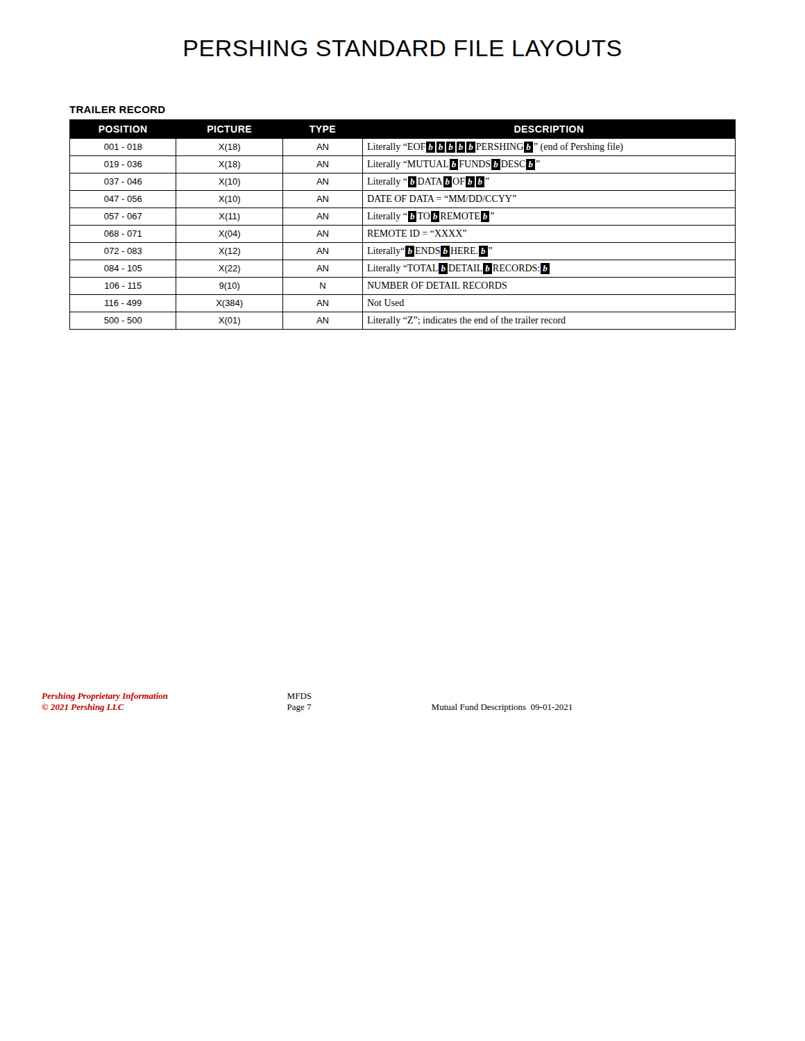PERSHING STANDARD FILE LAYOUTS
TRAILER RECORD
| POSITION | PICTURE | TYPE | DESCRIPTION |
| --- | --- | --- | --- |
| 001 - 018 | X(18) | AN | Literally “EOF b b b b b PERSHING b ” (end of Pershing file) |
| 019 - 036 | X(18) | AN | Literally “MUTUAL b FUNDS b DESC b ” |
| 037 - 046 | X(10) | AN | Literally “ b DATA b OF b b ” |
| 047 - 056 | X(10) | AN | DATE OF DATA = “MM/DD/CCYY” |
| 057 - 067 | X(11) | AN | Literally “ b TO b REMOTE b ” |
| 068 - 071 | X(04) | AN | REMOTE ID = “XXXX” |
| 072 - 083 | X(12) | AN | Literally“ b ENDS b HERE. b ” |
| 084 - 105 | X(22) | AN | Literally “TOTAL b DETAIL b RECORDS: b |
| 106 - 115 | 9(10) | N | NUMBER OF DETAIL RECORDS |
| 116 - 499 | X(384) | AN | Not Used |
| 500 - 500 | X(01) | AN | Literally “Z”; indicates the end of the trailer record |
| Pershing Proprietary Information | MFDS | |
| © 2021 Pershing LLC | Page 7 | Mutual Fund Descriptions 09-01-2021 |